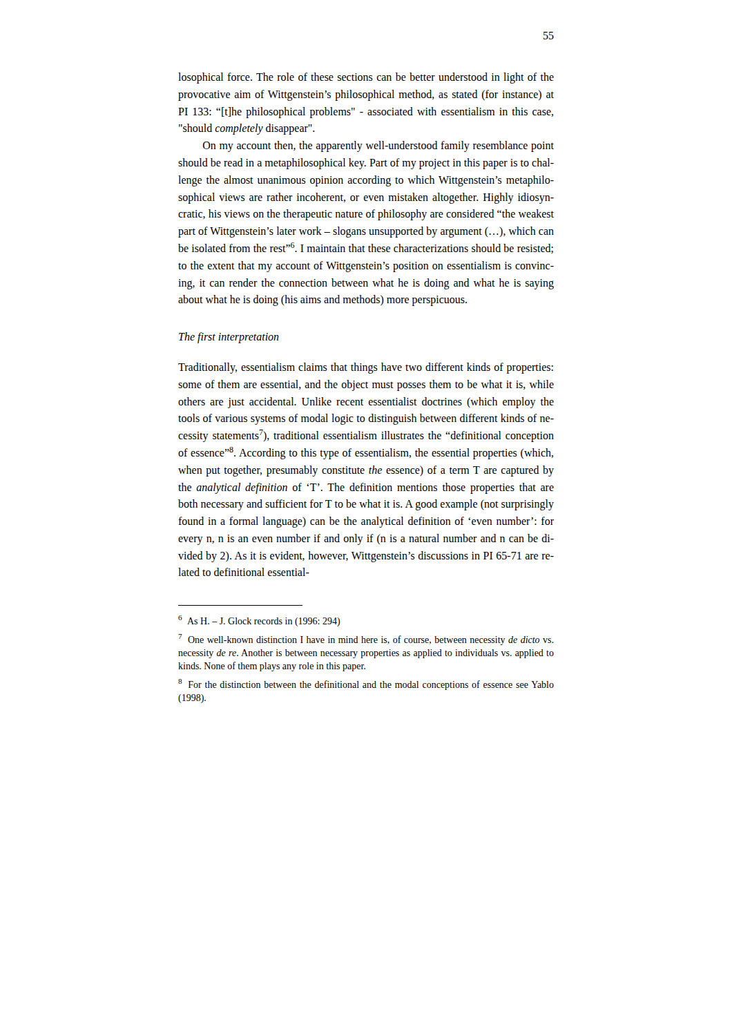55
losophical force. The role of these sections can be better understood in light of the provocative aim of Wittgenstein’s philosophical method, as stated (for instance) at PI 133: “[t]he philosophical problems" - associated with essentialism in this case, "should completely disappear".
On my account then, the apparently well-understood family resemblance point should be read in a metaphilosophical key. Part of my project in this paper is to challenge the almost unanimous opinion according to which Wittgenstein’s metaphilosophical views are rather incoherent, or even mistaken altogether. Highly idiosyncratic, his views on the therapeutic nature of philosophy are considered “the weakest part of Wittgenstein’s later work – slogans unsupported by argument (…), which can be isolated from the rest”6. I maintain that these characterizations should be resisted; to the extent that my account of Wittgenstein’s position on essentialism is convincing, it can render the connection between what he is doing and what he is saying about what he is doing (his aims and methods) more perspicuous.
The first interpretation
Traditionally, essentialism claims that things have two different kinds of properties: some of them are essential, and the object must posses them to be what it is, while others are just accidental. Unlike recent essentialist doctrines (which employ the tools of various systems of modal logic to distinguish between different kinds of necessity statements7), traditional essentialism illustrates the “definitional conception of essence”8. According to this type of essentialism, the essential properties (which, when put together, presumably constitute the essence) of a term T are captured by the analytical definition of ‘T’. The definition mentions those properties that are both necessary and sufficient for T to be what it is. A good example (not surprisingly found in a formal language) can be the analytical definition of ‘even number’: for every n, n is an even number if and only if (n is a natural number and n can be divided by 2). As it is evident, however, Wittgenstein’s discussions in PI 65-71 are related to definitional essential-
6 As H. – J. Glock records in (1996: 294)
7 One well-known distinction I have in mind here is, of course, between necessity de dicto vs. necessity de re. Another is between necessary properties as applied to individuals vs. applied to kinds. None of them plays any role in this paper.
8 For the distinction between the definitional and the modal conceptions of essence see Yablo (1998).